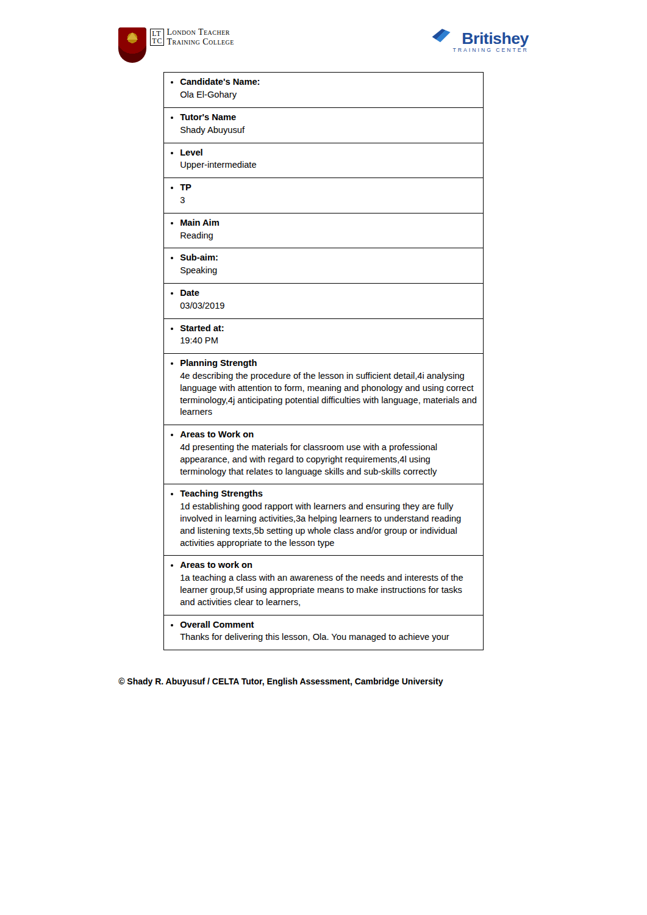LT TC
London Teacher
Training College
Britishey Training Center
| Candidate's Name: Ola El-Gohary |
| Tutor's Name Shady Abuyusuf |
| Level Upper-intermediate |
| TP 3 |
| Main Aim Reading |
| Sub-aim: Speaking |
| Date 03/03/2019 |
| Started at: 19:40 PM |
| Planning Strength 4e describing the procedure of the lesson in sufficient detail,4i analysing language with attention to form, meaning and phonology and using correct terminology,4j anticipating potential difficulties with language, materials and learners |
| Areas to Work on 4d presenting the materials for classroom use with a professional appearance, and with regard to copyright requirements,4l using terminology that relates to language skills and sub-skills correctly |
| Teaching Strengths 1d establishing good rapport with learners and ensuring they are fully involved in learning activities,3a helping learners to understand reading and listening texts,5b setting up whole class and/or group or individual activities appropriate to the lesson type |
| Areas to work on 1a teaching a class with an awareness of the needs and interests of the learner group,5f using appropriate means to make instructions for tasks and activities clear to learners, |
| Overall Comment Thanks for delivering this lesson, Ola. You managed to achieve your |
© Shady R. Abuyusuf / CELTA Tutor, English Assessment, Cambridge University